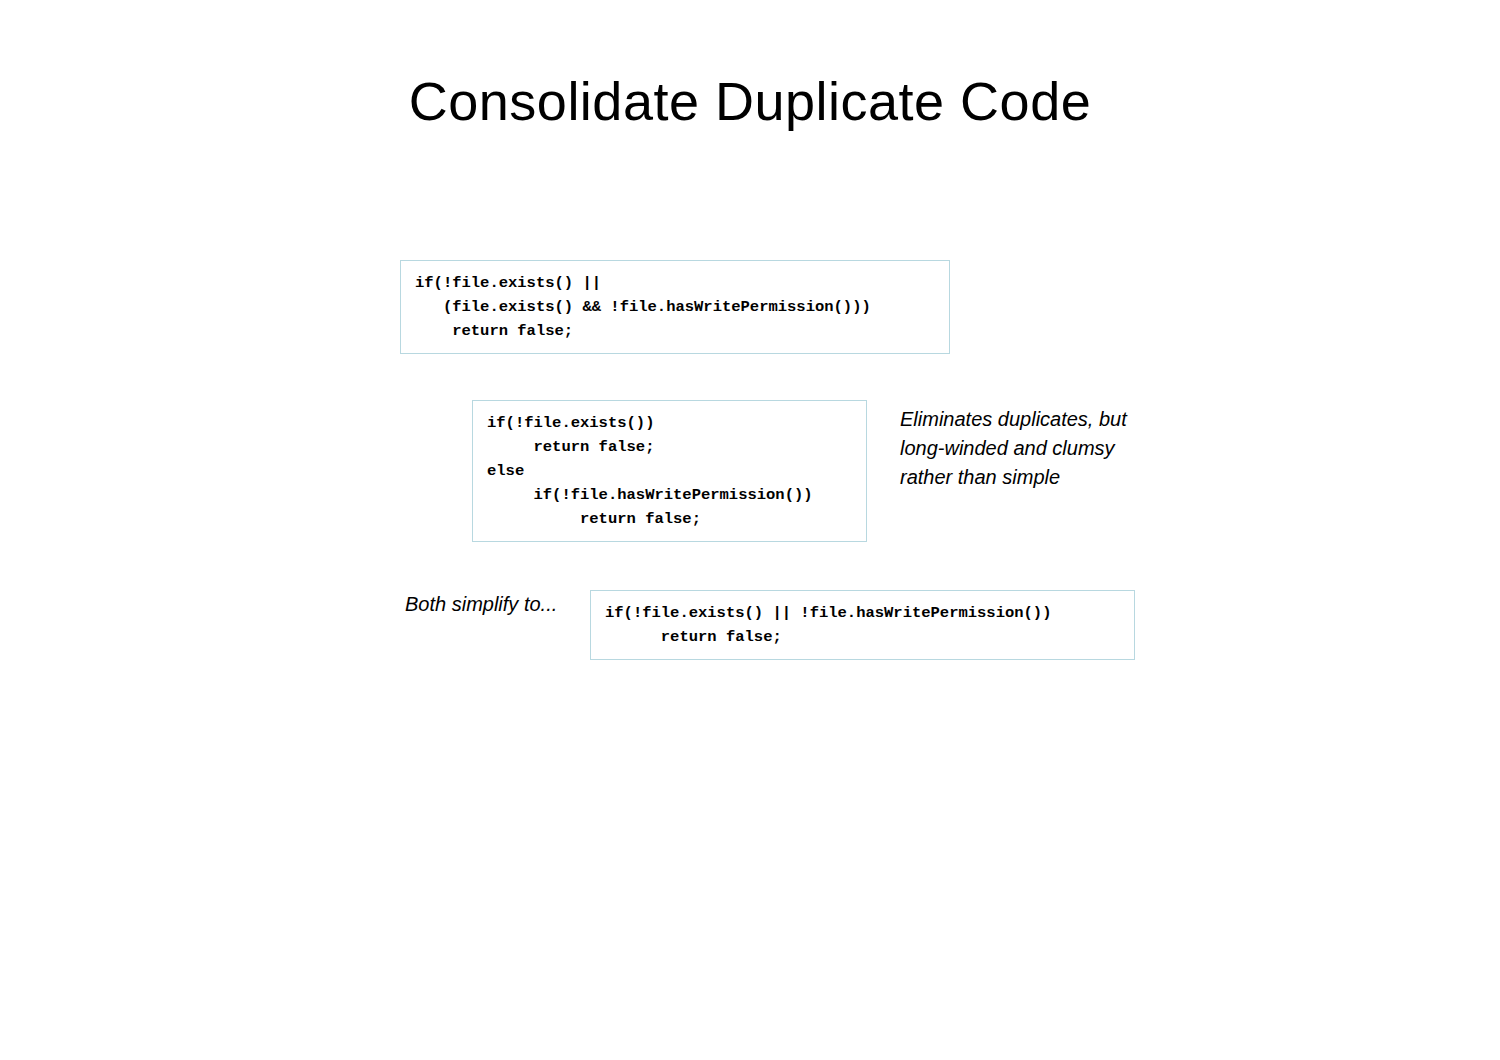Consolidate Duplicate Code
if(!file.exists() || (file.exists() && !file.hasWritePermission())) return false;
if(!file.exists()) return false; else if(!file.hasWritePermission()) return false;
Eliminates duplicates, but long-winded and clumsy rather than simple
Both simplify to...
if(!file.exists() || !file.hasWritePermission()) return false;